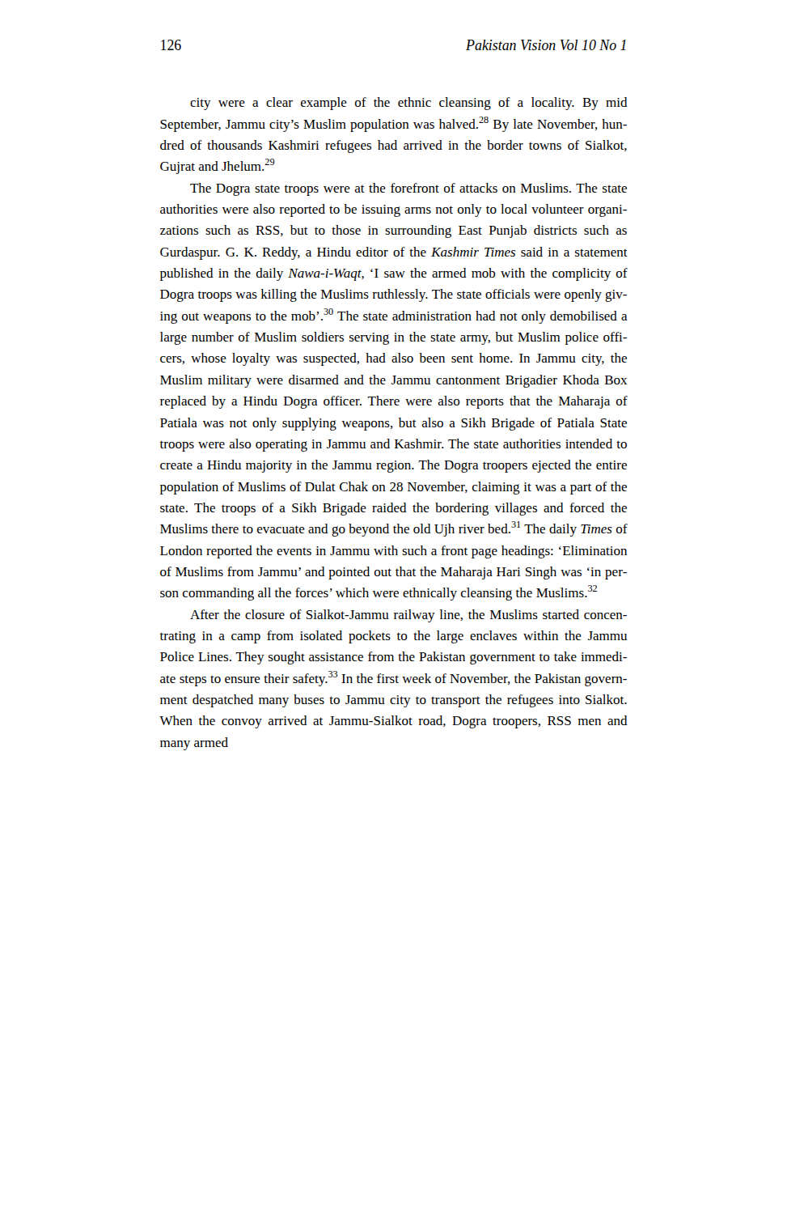126 Pakistan Vision Vol 10 No 1
city were a clear example of the ethnic cleansing of a locality. By mid September, Jammu city’s Muslim population was halved.28 By late November, hundred of thousands Kashmiri refugees had arrived in the border towns of Sialkot, Gujrat and Jhelum.29
The Dogra state troops were at the forefront of attacks on Muslims. The state authorities were also reported to be issuing arms not only to local volunteer organizations such as RSS, but to those in surrounding East Punjab districts such as Gurdaspur. G. K. Reddy, a Hindu editor of the Kashmir Times said in a statement published in the daily Nawa-i-Waqt, ‘I saw the armed mob with the complicity of Dogra troops was killing the Muslims ruthlessly. The state officials were openly giving out weapons to the mob’.30 The state administration had not only demobilised a large number of Muslim soldiers serving in the state army, but Muslim police officers, whose loyalty was suspected, had also been sent home. In Jammu city, the Muslim military were disarmed and the Jammu cantonment Brigadier Khoda Box replaced by a Hindu Dogra officer. There were also reports that the Maharaja of Patiala was not only supplying weapons, but also a Sikh Brigade of Patiala State troops were also operating in Jammu and Kashmir. The state authorities intended to create a Hindu majority in the Jammu region. The Dogra troopers ejected the entire population of Muslims of Dulat Chak on 28 November, claiming it was a part of the state. The troops of a Sikh Brigade raided the bordering villages and forced the Muslims there to evacuate and go beyond the old Ujh river bed.31 The daily Times of London reported the events in Jammu with such a front page headings: ‘Elimination of Muslims from Jammu’ and pointed out that the Maharaja Hari Singh was ‘in person commanding all the forces’ which were ethnically cleansing the Muslims.32
After the closure of Sialkot-Jammu railway line, the Muslims started concentrating in a camp from isolated pockets to the large enclaves within the Jammu Police Lines. They sought assistance from the Pakistan government to take immediate steps to ensure their safety.33 In the first week of November, the Pakistan government despatched many buses to Jammu city to transport the refugees into Sialkot. When the convoy arrived at Jammu-Sialkot road, Dogra troopers, RSS men and many armed